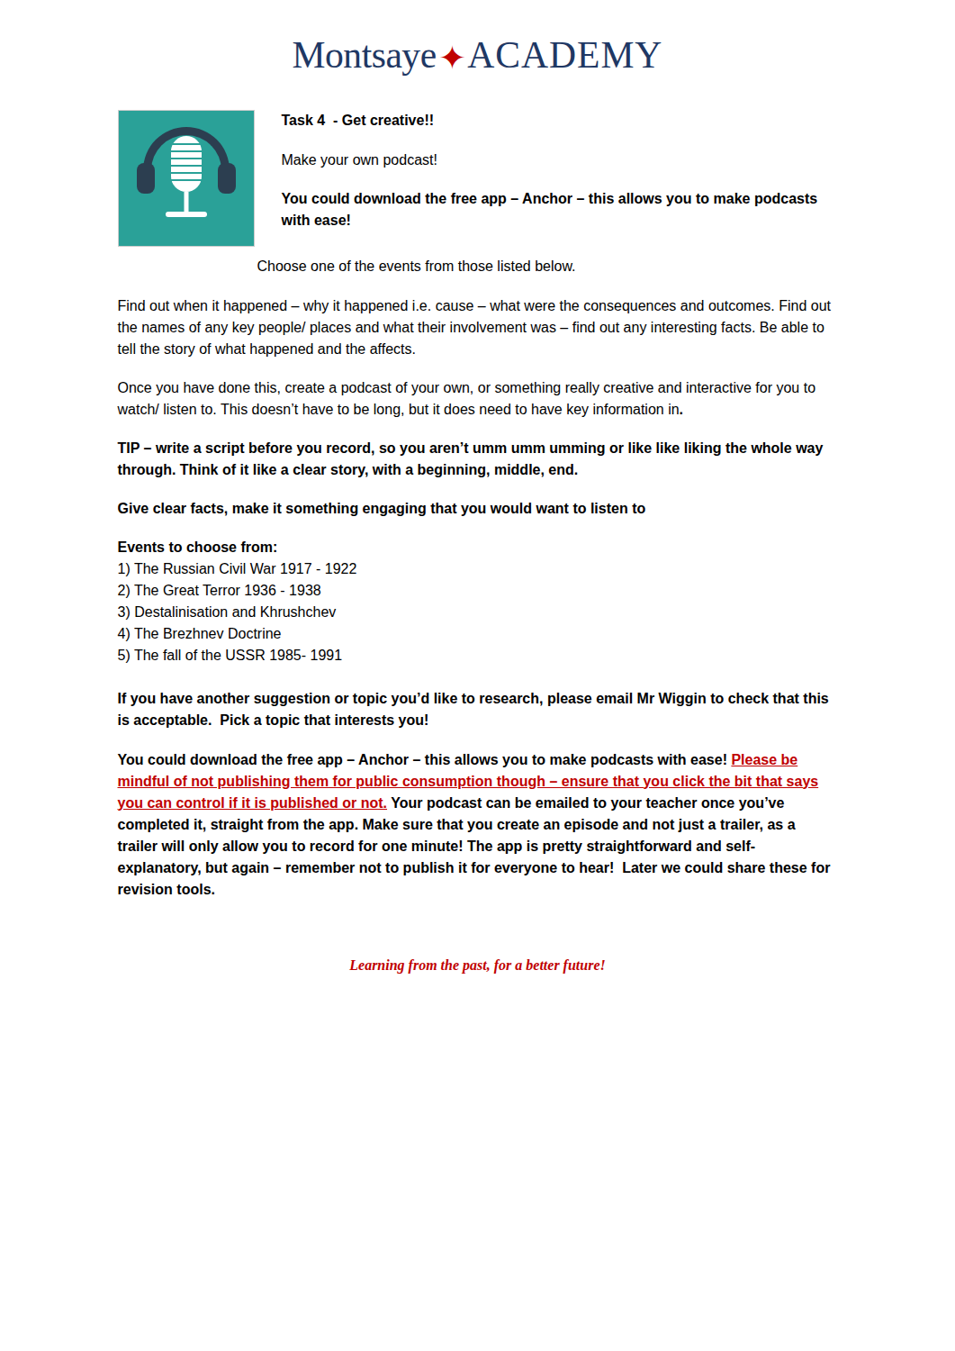Montsaye✦ACADEMY
Task 4 - Get creative!!
Make your own podcast!
You could download the free app – Anchor – this allows you to make podcasts with ease!
Choose one of the events from those listed below.
Find out when it happened – why it happened i.e. cause – what were the consequences and outcomes. Find out the names of any key people/ places and what their involvement was – find out any interesting facts. Be able to tell the story of what happened and the affects.
Once you have done this, create a podcast of your own, or something really creative and interactive for you to watch/ listen to. This doesn’t have to be long, but it does need to have key information in.
TIP – write a script before you record, so you aren’t umm umm umming or like like liking the whole way through. Think of it like a clear story, with a beginning, middle, end.
Give clear facts, make it something engaging that you would want to listen to
Events to choose from:
1) The Russian Civil War 1917 - 1922
2) The Great Terror 1936 - 1938
3) Destalinisation and Khrushchev
4) The Brezhnev Doctrine
5) The fall of the USSR 1985- 1991
If you have another suggestion or topic you’d like to research, please email Mr Wiggin to check that this is acceptable. Pick a topic that interests you!
You could download the free app – Anchor – this allows you to make podcasts with ease! Please be mindful of not publishing them for public consumption though – ensure that you click the bit that says you can control if it is published or not. Your podcast can be emailed to your teacher once you’ve completed it, straight from the app. Make sure that you create an episode and not just a trailer, as a trailer will only allow you to record for one minute! The app is pretty straightforward and self-explanatory, but again – remember not to publish it for everyone to hear! Later we could share these for revision tools.
Learning from the past, for a better future!